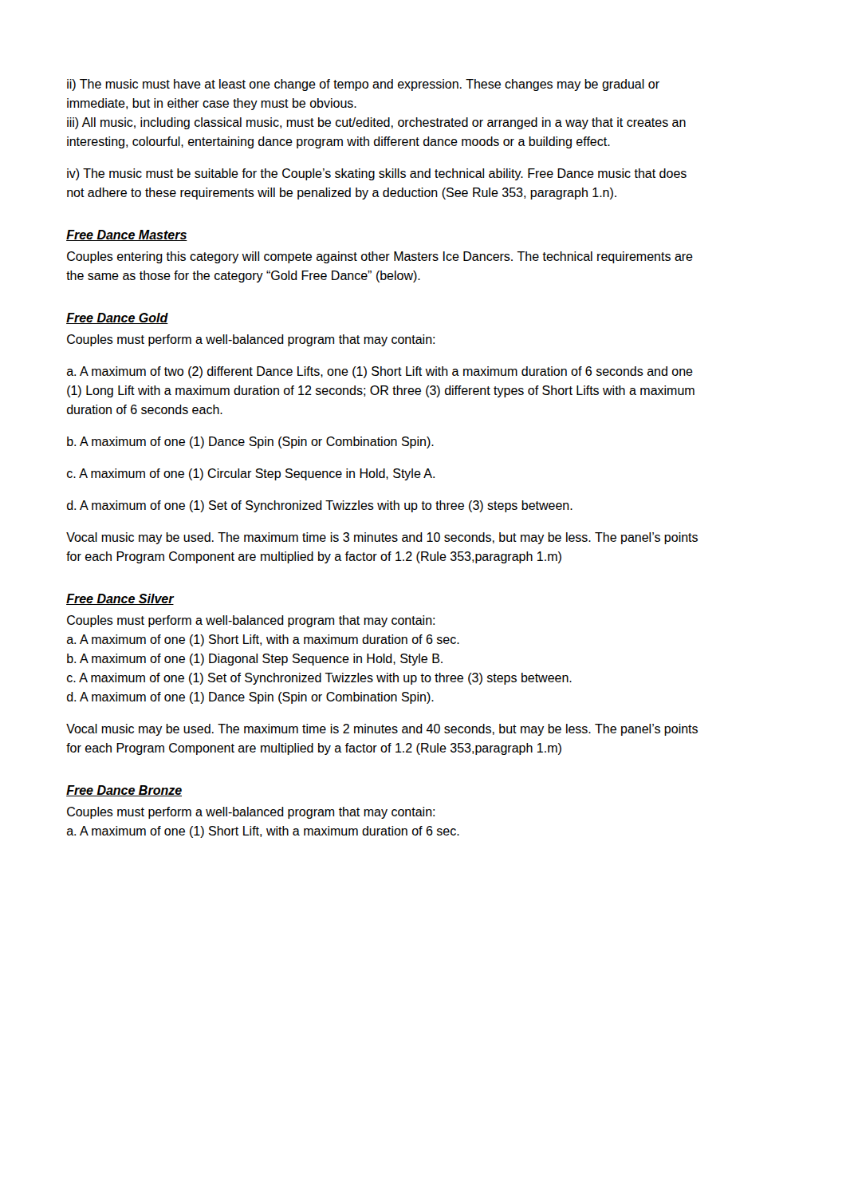ii) The music must have at least one change of tempo and expression. These changes may be gradual or immediate, but in either case they must be obvious.
iii) All music, including classical music, must be cut/edited, orchestrated or arranged in a way that it creates an interesting, colourful, entertaining dance program with different dance moods or a building effect.
iv) The music must be suitable for the Couple’s skating skills and technical ability. Free Dance music that does not adhere to these requirements will be penalized by a deduction (See Rule 353, paragraph 1.n).
Free Dance Masters
Couples entering this category will compete against other Masters Ice Dancers. The technical requirements are the same as those for the category “Gold Free Dance” (below).
Free Dance Gold
Couples must perform a well-balanced program that may contain:
a. A maximum of two (2) different Dance Lifts, one (1) Short Lift with a maximum duration of 6 seconds and one (1) Long Lift with a maximum duration of 12 seconds; OR three (3) different types of Short Lifts with a maximum duration of 6 seconds each.
b. A maximum of one (1) Dance Spin (Spin or Combination Spin).
c. A maximum of one (1) Circular Step Sequence in Hold, Style A.
d. A maximum of one (1) Set of Synchronized Twizzles with up to three (3) steps between.
Vocal music may be used. The maximum time is 3 minutes and 10 seconds, but may be less. The panel’s points for each Program Component are multiplied by a factor of 1.2 (Rule 353,paragraph 1.m)
Free Dance Silver
Couples must perform a well-balanced program that may contain:
a. A maximum of one (1) Short Lift, with a maximum duration of 6 sec.
b. A maximum of one (1) Diagonal Step Sequence in Hold, Style B.
c. A maximum of one (1) Set of Synchronized Twizzles with up to three (3) steps between.
d. A maximum of one (1) Dance Spin (Spin or Combination Spin).
Vocal music may be used. The maximum time is 2 minutes and 40 seconds, but may be less. The panel’s points for each Program Component are multiplied by a factor of 1.2 (Rule 353,paragraph 1.m)
Free Dance Bronze
Couples must perform a well-balanced program that may contain:
a. A maximum of one (1) Short Lift, with a maximum duration of 6 sec.